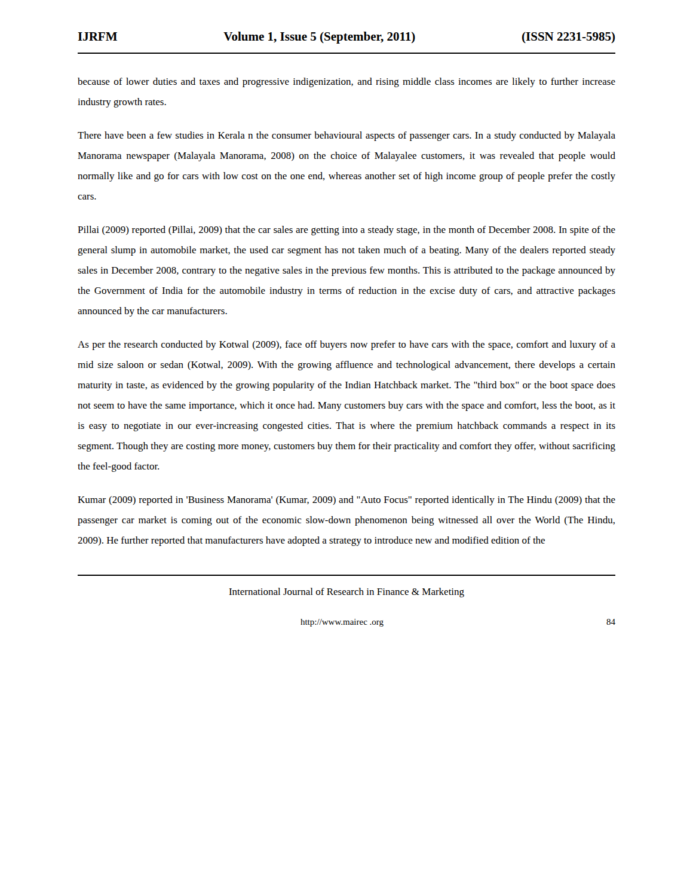IJRFM Volume 1, Issue 5 (September, 2011) (ISSN 2231-5985)
because of lower duties and taxes and progressive indigenization, and rising middle class incomes are likely to further increase industry growth rates.
There have been a few studies in Kerala n the consumer behavioural aspects of passenger cars. In a study conducted by Malayala Manorama newspaper (Malayala Manorama, 2008) on the choice of Malayalee customers, it was revealed that people would normally like and go for cars with low cost on the one end, whereas another set of high income group of people prefer the costly cars.
Pillai (2009) reported (Pillai, 2009) that the car sales are getting into a steady stage, in the month of December 2008. In spite of the general slump in automobile market, the used car segment has not taken much of a beating. Many of the dealers reported steady sales in December 2008, contrary to the negative sales in the previous few months. This is attributed to the package announced by the Government of India for the automobile industry in terms of reduction in the excise duty of cars, and attractive packages announced by the car manufacturers.
As per the research conducted by Kotwal (2009), face off buyers now prefer to have cars with the space, comfort and luxury of a mid size saloon or sedan (Kotwal, 2009). With the growing affluence and technological advancement, there develops a certain maturity in taste, as evidenced by the growing popularity of the Indian Hatchback market. The "third box" or the boot space does not seem to have the same importance, which it once had. Many customers buy cars with the space and comfort, less the boot, as it is easy to negotiate in our ever-increasing congested cities. That is where the premium hatchback commands a respect in its segment. Though they are costing more money, customers buy them for their practicality and comfort they offer, without sacrificing the feel-good factor.
Kumar (2009) reported in 'Business Manorama' (Kumar, 2009) and "Auto Focus" reported identically in The Hindu (2009) that the passenger car market is coming out of the economic slow-down phenomenon being witnessed all over the World (The Hindu, 2009). He further reported that manufacturers have adopted a strategy to introduce new and modified edition of the
International Journal of Research in Finance & Marketing
http://www.mairec .org 84